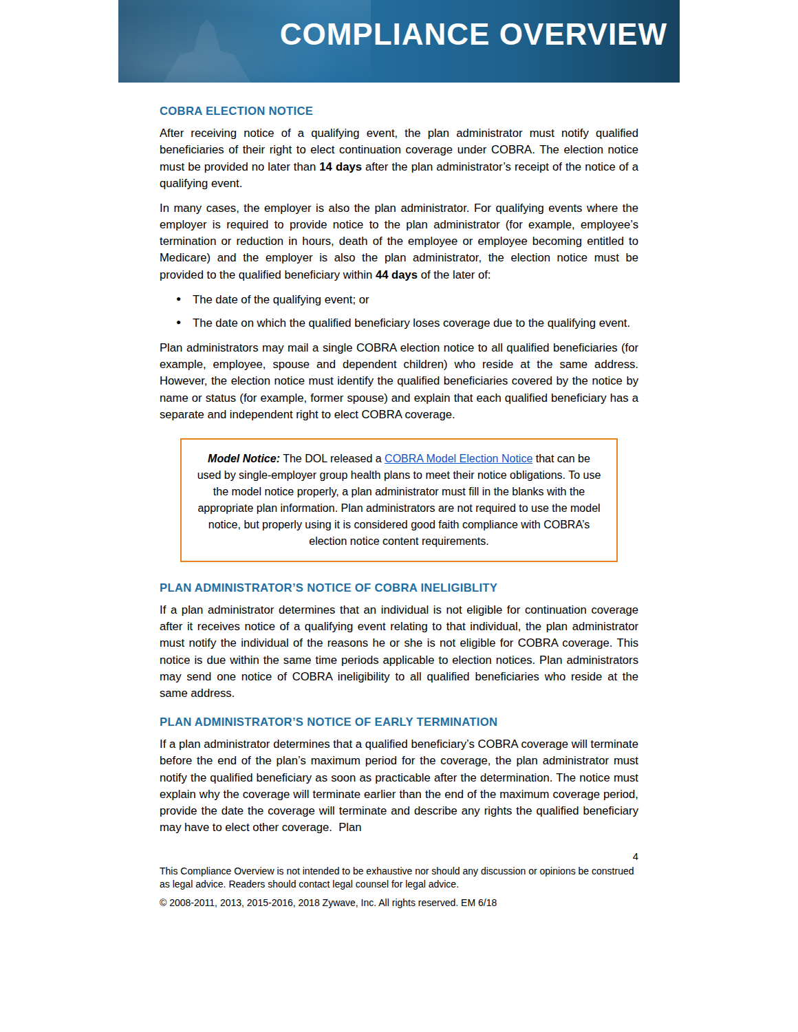Compliance Overview
COBRA Election Notice
After receiving notice of a qualifying event, the plan administrator must notify qualified beneficiaries of their right to elect continuation coverage under COBRA. The election notice must be provided no later than 14 days after the plan administrator’s receipt of the notice of a qualifying event.
In many cases, the employer is also the plan administrator. For qualifying events where the employer is required to provide notice to the plan administrator (for example, employee’s termination or reduction in hours, death of the employee or employee becoming entitled to Medicare) and the employer is also the plan administrator, the election notice must be provided to the qualified beneficiary within 44 days of the later of:
The date of the qualifying event; or
The date on which the qualified beneficiary loses coverage due to the qualifying event.
Plan administrators may mail a single COBRA election notice to all qualified beneficiaries (for example, employee, spouse and dependent children) who reside at the same address. However, the election notice must identify the qualified beneficiaries covered by the notice by name or status (for example, former spouse) and explain that each qualified beneficiary has a separate and independent right to elect COBRA coverage.
Model Notice: The DOL released a COBRA Model Election Notice that can be used by single-employer group health plans to meet their notice obligations. To use the model notice properly, a plan administrator must fill in the blanks with the appropriate plan information. Plan administrators are not required to use the model notice, but properly using it is considered good faith compliance with COBRA’s election notice content requirements.
Plan Administrator’s Notice of COBRA Ineligiblity
If a plan administrator determines that an individual is not eligible for continuation coverage after it receives notice of a qualifying event relating to that individual, the plan administrator must notify the individual of the reasons he or she is not eligible for COBRA coverage. This notice is due within the same time periods applicable to election notices. Plan administrators may send one notice of COBRA ineligibility to all qualified beneficiaries who reside at the same address.
Plan Administrator’s Notice of Early Termination
If a plan administrator determines that a qualified beneficiary’s COBRA coverage will terminate before the end of the plan’s maximum period for the coverage, the plan administrator must notify the qualified beneficiary as soon as practicable after the determination. The notice must explain why the coverage will terminate earlier than the end of the maximum coverage period, provide the date the coverage will terminate and describe any rights the qualified beneficiary may have to elect other coverage. Plan
4
This Compliance Overview is not intended to be exhaustive nor should any discussion or opinions be construed as legal advice. Readers should contact legal counsel for legal advice.
© 2008-2011, 2013, 2015-2016, 2018 Zywave, Inc. All rights reserved. EM 6/18